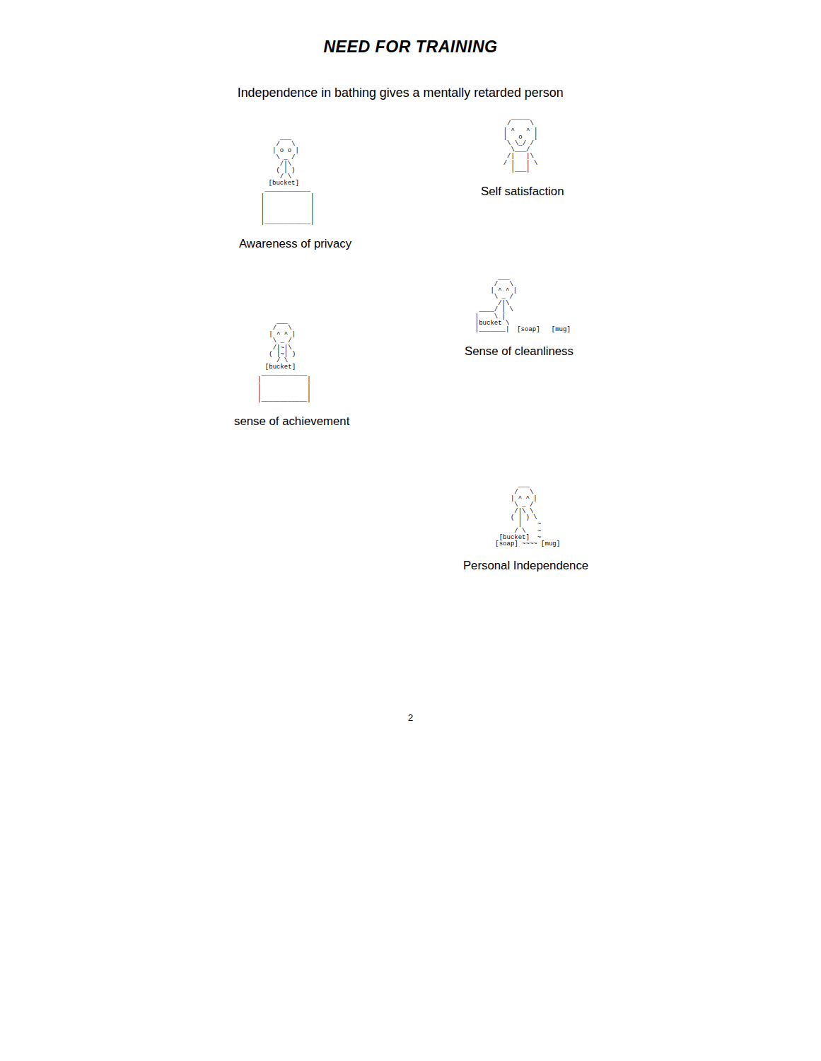NEED FOR TRAINING
Independence in bathing gives a mentally retarded person
___ / \ | o o | \ _ / /|\ ( | ) / \ [bucket] ____________ | | | | | | | | |____________|
Awareness of privacy
_____ / \ | ^ ^ | | o | \ \_/ / \___/ /| |\ / | | \ |___|
Self satisfaction
___ / \ | ^ ^ | \ _ / /|~|\ ( |~| ) / \ [bucket] ____________ | | | | | | |____________|
sense of achievement
___ / \ | ^ ^ | \ _ / /|\ ____/ | \ | \ | |bucket \ |_______| [soap] [mug]
Sense of cleanliness
___ / \ | ^ ^ | \ _ / /|\ \ ( | ) \ | ~ / \ ~ [bucket] ~ [soap] ~~~~ [mug]
Personal Independence
2